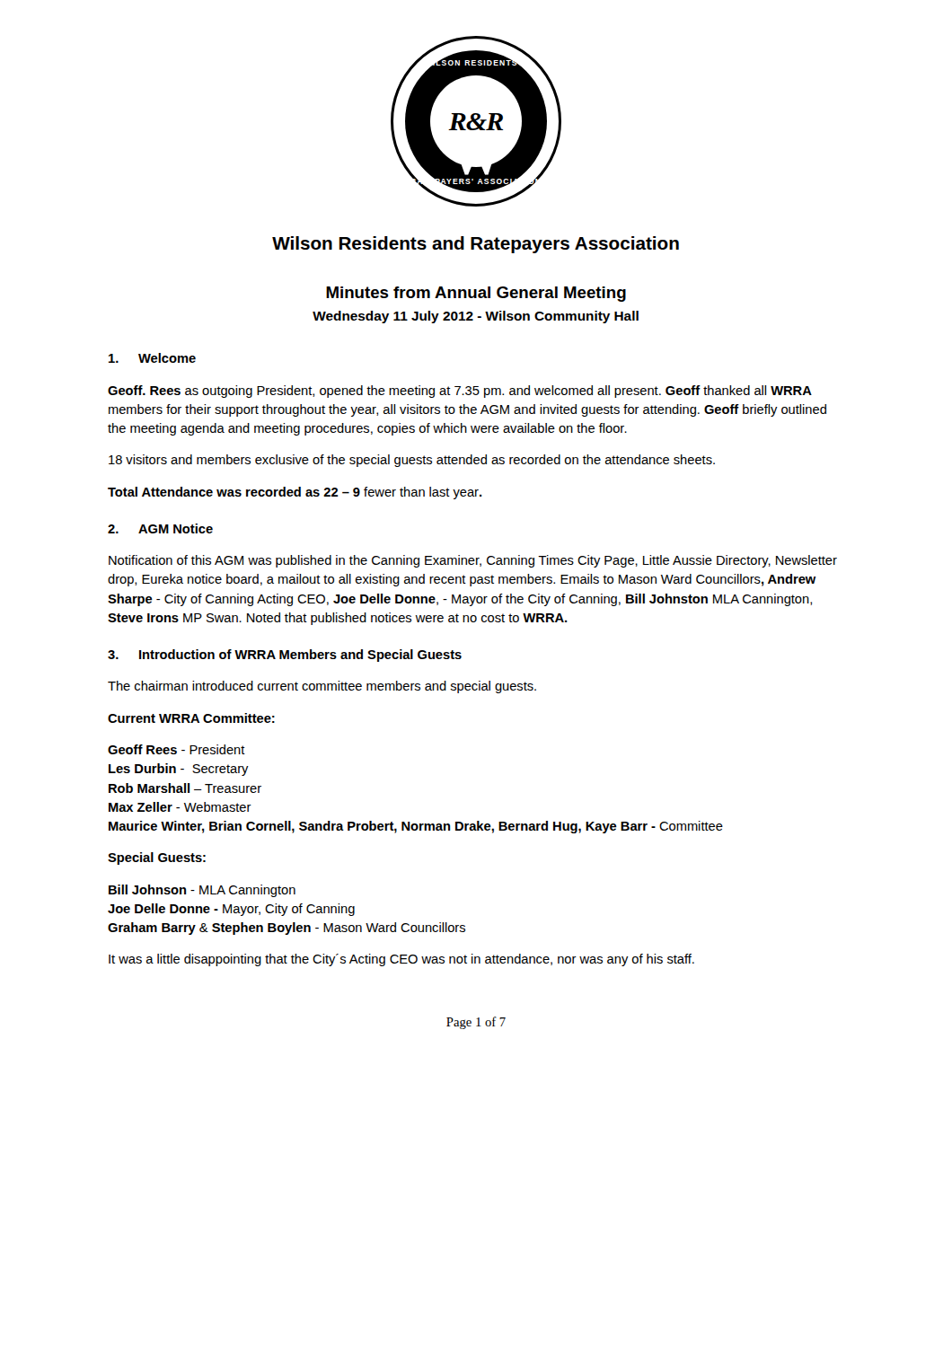Wilson Residents &
Ratepayers' Association
R&R
W
Wilson Residents and Ratepayers Association
Minutes from Annual General Meeting
Wednesday 11 July 2012 - Wilson Community Hall
1. Welcome
Geoff. Rees as outgoing President, opened the meeting at 7.35 pm. and welcomed all present. Geoff thanked all WRRA members for their support throughout the year, all visitors to the AGM and invited guests for attending. Geoff briefly outlined the meeting agenda and meeting procedures, copies of which were available on the floor.
18 visitors and members exclusive of the special guests attended as recorded on the attendance sheets.
Total Attendance was recorded as 22 – 9 fewer than last year.
2. AGM Notice
Notification of this AGM was published in the Canning Examiner, Canning Times City Page, Little Aussie Directory, Newsletter drop, Eureka notice board, a mailout to all existing and recent past members. Emails to Mason Ward Councillors, Andrew Sharpe - City of Canning Acting CEO, Joe Delle Donne, - Mayor of the City of Canning, Bill Johnston MLA Cannington, Steve Irons MP Swan. Noted that published notices were at no cost to WRRA.
3. Introduction of WRRA Members and Special Guests
The chairman introduced current committee members and special guests.
Current WRRA Committee:
Geoff Rees - President
Les Durbin - Secretary
Rob Marshall – Treasurer
Max Zeller - Webmaster
Maurice Winter, Brian Cornell, Sandra Probert, Norman Drake, Bernard Hug, Kaye Barr - Committee
Special Guests:
Bill Johnson - MLA Cannington
Joe Delle Donne - Mayor, City of Canning
Graham Barry & Stephen Boylen - Mason Ward Councillors
It was a little disappointing that the City´s Acting CEO was not in attendance, nor was any of his staff.
Page 1 of 7